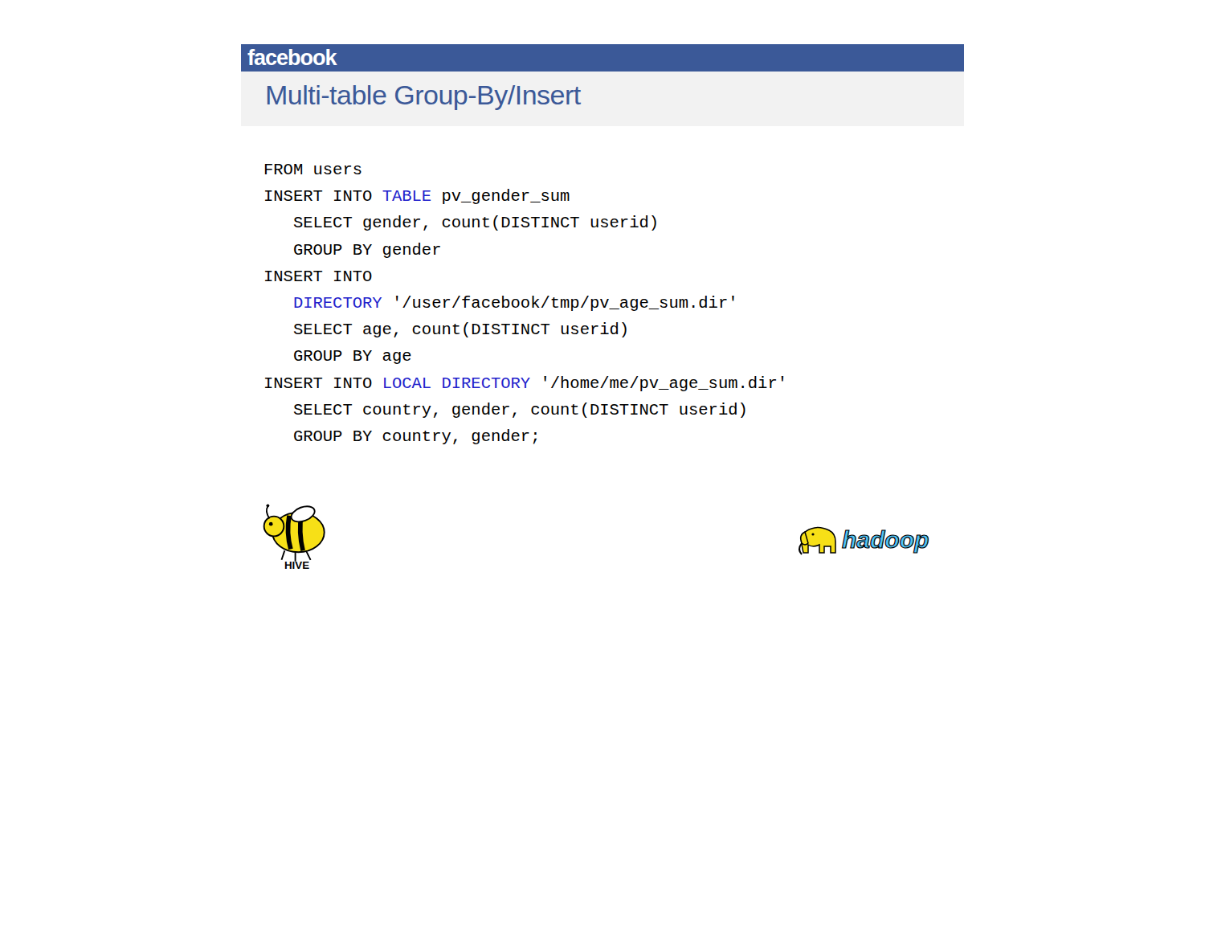facebook
Multi-table Group-By/Insert
FROM users
INSERT INTO TABLE pv_gender_sum
   SELECT gender, count(DISTINCT userid)
   GROUP BY gender
INSERT INTO
   DIRECTORY '/user/facebook/tmp/pv_age_sum.dir'
   SELECT age, count(DISTINCT userid)
   GROUP BY age
INSERT INTO LOCAL DIRECTORY '/home/me/pv_age_sum.dir'
   SELECT country, gender, count(DISTINCT userid)
   GROUP BY country, gender;
HIVE
hadoop